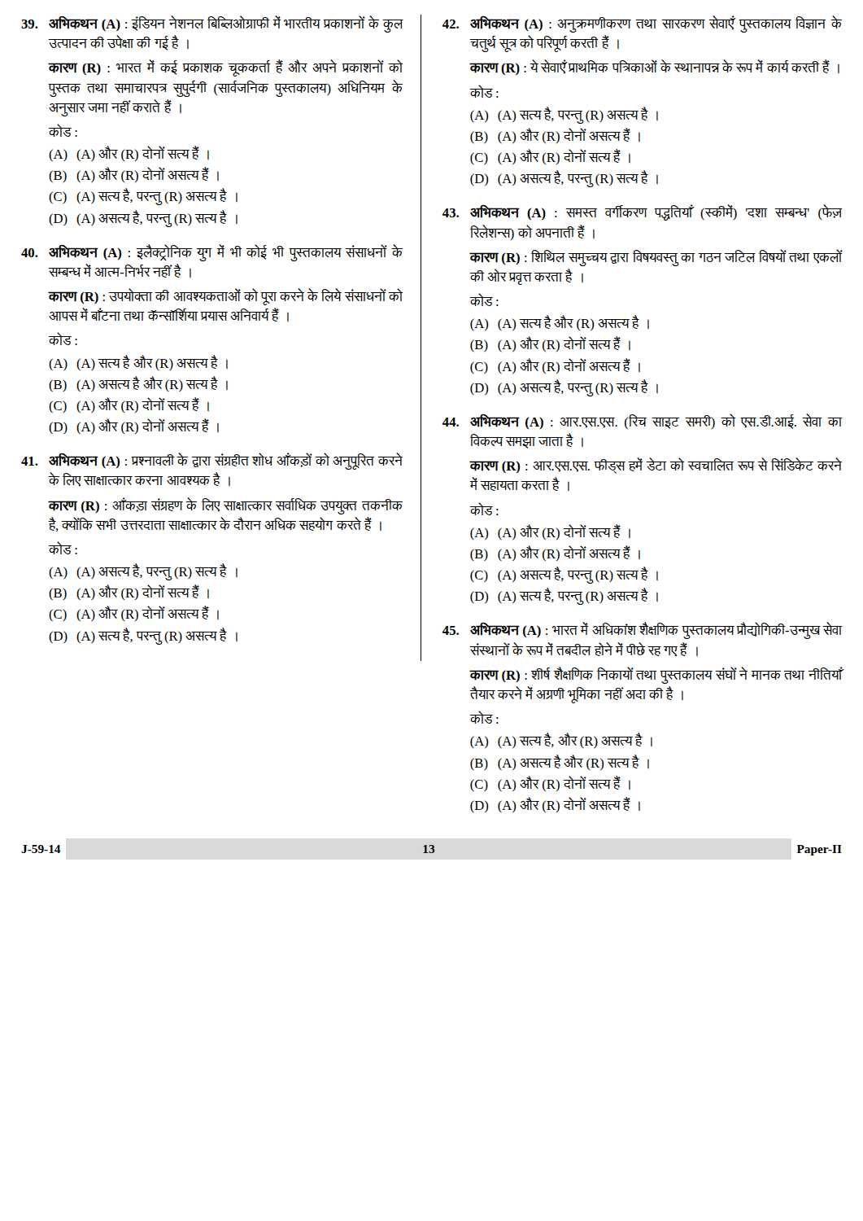39.
अभिकथन (A) : इंडियन नेशनल बिब्लिओग्राफी में भारतीय प्रकाशनों के कुल उत्पादन की उपेक्षा की गई है ।
कारण (R) : भारत में कई प्रकाशक चूककर्ता हैं और अपने प्रकाशनों को पुस्तक तथा समाचारपत्र सुपुर्दगी (सार्वजनिक पुस्तकालय) अधिनियम के अनुसार जमा नहीं कराते हैं ।
कोड :
(A)(A) और (R) दोनों सत्य हैं ।
(B)(A) और (R) दोनों असत्य हैं ।
(C)(A) सत्य है, परन्तु (R) असत्य है ।
(D)(A) असत्य है, परन्तु (R) सत्य है ।
40.
अभिकथन (A) : इलैक्ट्रोनिक युग में भी कोई भी पुस्तकालय संसाधनों के सम्बन्ध में आत्म-निर्भर नहीं है ।
कारण (R) : उपयोक्ता की आवश्यकताओं को पूरा करने के लिये संसाधनों को आपस में बाँटना तथा कॅन्सॉर्शिया प्रयास अनिवार्य हैं ।
कोड :
(A)(A) सत्य है और (R) असत्य है ।
(B)(A) असत्य है और (R) सत्य है ।
(C)(A) और (R) दोनों सत्य हैं ।
(D)(A) और (R) दोनों असत्य हैं ।
41.
अभिकथन (A) : प्रश्नावली के द्वारा संग्रहीत शोध आँकड़ों को अनुपूरित करने के लिए साक्षात्कार करना आवश्यक है ।
कारण (R) : आँकड़ा संग्रहण के लिए साक्षात्कार सर्वाधिक उपयुक्त तकनीक है, क्योंकि सभी उत्तरदाता साक्षात्कार के दौरान अधिक सहयोग करते हैं ।
कोड :
(A)(A) असत्य है, परन्तु (R) सत्य है ।
(B)(A) और (R) दोनों सत्य हैं ।
(C)(A) और (R) दोनों असत्य हैं ।
(D)(A) सत्य है, परन्तु (R) असत्य है ।
42.
अभिकथन (A) : अनुक्रमणीकरण तथा सारकरण सेवाएँ पुस्तकालय विज्ञान के चतुर्थ सूत्र को परिपूर्ण करती हैं ।
कारण (R) : ये सेवाएँ प्राथमिक पत्रिकाओं के स्थानापन्न के रूप में कार्य करती हैं ।
कोड :
(A)(A) सत्य है, परन्तु (R) असत्य है ।
(B)(A) और (R) दोनों असत्य हैं ।
(C)(A) और (R) दोनों सत्य हैं ।
(D)(A) असत्य है, परन्तु (R) सत्य है ।
43.
अभिकथन (A) : समस्त वर्गीकरण पद्धतियाँ (स्कीमें) 'दशा सम्बन्ध' (फेज़ रिलेशन्स) को अपनाती हैं ।
कारण (R) : शिथिल समुच्चय द्वारा विषयवस्तु का गठन जटिल विषयों तथा एकलों की ओर प्रवृत्त करता है ।
कोड :
(A)(A) सत्य है और (R) असत्य है ।
(B)(A) और (R) दोनों सत्य हैं ।
(C)(A) और (R) दोनों असत्य हैं ।
(D)(A) असत्य है, परन्तु (R) सत्य है ।
44.
अभिकथन (A) : आर.एस.एस. (रिच साइट समरी) को एस.डी.आई. सेवा का विकल्प समझा जाता है ।
कारण (R) : आर.एस.एस. फीड्स हमें डेटा को स्वचालित रूप से सिंडिकेट करने में सहायता करता है ।
कोड :
(A)(A) और (R) दोनों सत्य हैं ।
(B)(A) और (R) दोनों असत्य हैं ।
(C)(A) असत्य है, परन्तु (R) सत्य है ।
(D)(A) सत्य है, परन्तु (R) असत्य है ।
45.
अभिकथन (A) : भारत में अधिकांश शैक्षणिक पुस्तकालय प्रौद्योगिकी-उन्मुख सेवा संस्थानों के रूप में तबदील होने में पीछे रह गए हैं ।
कारण (R) : शीर्ष शैक्षणिक निकायों तथा पुस्तकालय संघों ने मानक तथा नीतियाँ तैयार करने में अग्रणी भूमिका नहीं अदा की है ।
कोड :
(A)(A) सत्य है, और (R) असत्य है ।
(B)(A) असत्य है और (R) सत्य है ।
(C)(A) और (R) दोनों सत्य हैं ।
(D)(A) और (R) दोनों असत्य हैं ।
J-59-14
13
Paper-II